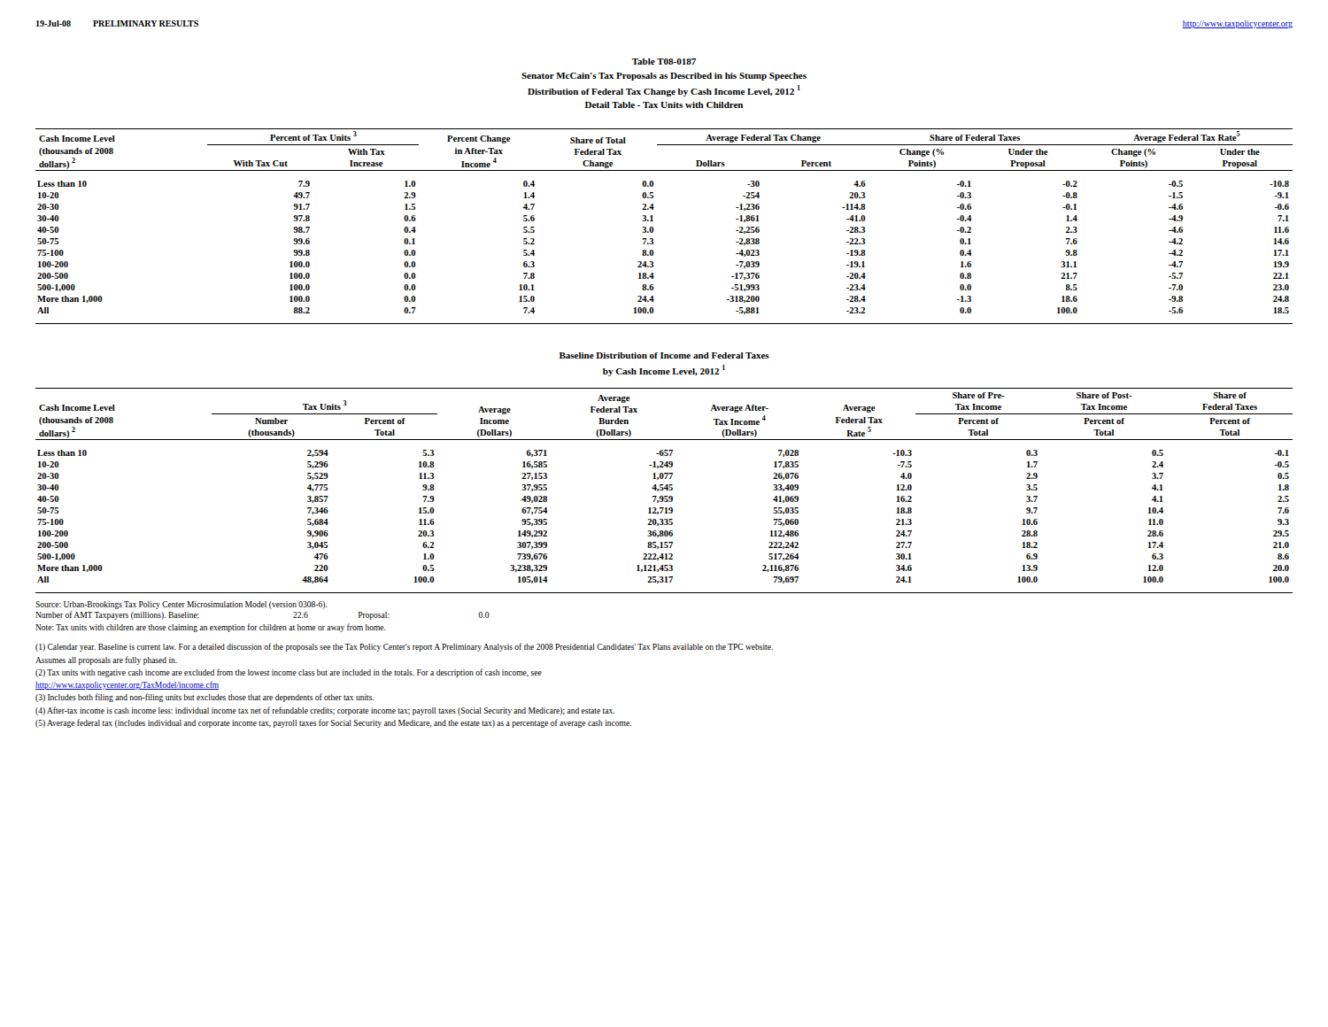19-Jul-08 PRELIMINARY RESULTS
http://www.taxpolicycenter.org
Table T08-0187
Senator McCain's Tax Proposals as Described in his Stump Speeches
Distribution of Federal Tax Change by Cash Income Level, 2012 1
Detail Table - Tax Units with Children
| Cash Income Level (thousands of 2008 dollars) 2 | Percent of Tax Units 3 | Percent Change in After-Tax Income 4 | Share of Total Federal Tax Change | Average Federal Tax Change | Share of Federal Taxes | Average Federal Tax Rate 5 |
| --- | --- | --- | --- | --- | --- | --- |
| With Tax Cut | With Tax Increase | Dollars | Percent | Change (% Points) | Under the Proposal | Change (% Points) | Under the Proposal |
| Less than 10 | 7.9 | 1.0 | 0.4 | 0.0 | -30 | 4.6 | -0.1 | -0.2 | -0.5 | -10.8 |
| 10-20 | 49.7 | 2.9 | 1.4 | 0.5 | -254 | 20.3 | -0.3 | -0.8 | -1.5 | -9.1 |
| 20-30 | 91.7 | 1.5 | 4.7 | 2.4 | -1,236 | -114.8 | -0.6 | -0.1 | -4.6 | -0.6 |
| 30-40 | 97.8 | 0.6 | 5.6 | 3.1 | -1,861 | -41.0 | -0.4 | 1.4 | -4.9 | 7.1 |
| 40-50 | 98.7 | 0.4 | 5.5 | 3.0 | -2,256 | -28.3 | -0.2 | 2.3 | -4.6 | 11.6 |
| 50-75 | 99.6 | 0.1 | 5.2 | 7.3 | -2,838 | -22.3 | 0.1 | 7.6 | -4.2 | 14.6 |
| 75-100 | 99.8 | 0.0 | 5.4 | 8.0 | -4,023 | -19.8 | 0.4 | 9.8 | -4.2 | 17.1 |
| 100-200 | 100.0 | 0.0 | 6.3 | 24.3 | -7,039 | -19.1 | 1.6 | 31.1 | -4.7 | 19.9 |
| 200-500 | 100.0 | 0.0 | 7.8 | 18.4 | -17,376 | -20.4 | 0.8 | 21.7 | -5.7 | 22.1 |
| 500-1,000 | 100.0 | 0.0 | 10.1 | 8.6 | -51,993 | -23.4 | 0.0 | 8.5 | -7.0 | 23.0 |
| More than 1,000 | 100.0 | 0.0 | 15.0 | 24.4 | -318,200 | -28.4 | -1.3 | 18.6 | -9.8 | 24.8 |
| All | 88.2 | 0.7 | 7.4 | 100.0 | -5,881 | -23.2 | 0.0 | 100.0 | -5.6 | 18.5 |
Baseline Distribution of Income and Federal Taxes
by Cash Income Level, 2012 1
| Cash Income Level (thousands of 2008 dollars) 2 | Tax Units 3 | Average Income (Dollars) | Average Federal Tax Burden (Dollars) | Average After- Tax Income 4 (Dollars) | Average Federal Tax Rate 5 | Share of Pre- Tax Income | Share of Post- Tax Income | Share of Federal Taxes |
| --- | --- | --- | --- | --- | --- | --- | --- | --- |
| Number (thousands) | Percent of Total | Percent of Total | Percent of Total | Percent of Total |
| Less than 10 | 2,594 | 5.3 | 6,371 | -657 | 7,028 | -10.3 | 0.3 | 0.5 | -0.1 |
| 10-20 | 5,296 | 10.8 | 16,585 | -1,249 | 17,835 | -7.5 | 1.7 | 2.4 | -0.5 |
| 20-30 | 5,529 | 11.3 | 27,153 | 1,077 | 26,076 | 4.0 | 2.9 | 3.7 | 0.5 |
| 30-40 | 4,775 | 9.8 | 37,955 | 4,545 | 33,409 | 12.0 | 3.5 | 4.1 | 1.8 |
| 40-50 | 3,857 | 7.9 | 49,028 | 7,959 | 41,069 | 16.2 | 3.7 | 4.1 | 2.5 |
| 50-75 | 7,346 | 15.0 | 67,754 | 12,719 | 55,035 | 18.8 | 9.7 | 10.4 | 7.6 |
| 75-100 | 5,684 | 11.6 | 95,395 | 20,335 | 75,060 | 21.3 | 10.6 | 11.0 | 9.3 |
| 100-200 | 9,906 | 20.3 | 149,292 | 36,806 | 112,486 | 24.7 | 28.8 | 28.6 | 29.5 |
| 200-500 | 3,045 | 6.2 | 307,399 | 85,157 | 222,242 | 27.7 | 18.2 | 17.4 | 21.0 |
| 500-1,000 | 476 | 1.0 | 739,676 | 222,412 | 517,264 | 30.1 | 6.9 | 6.3 | 8.6 |
| More than 1,000 | 220 | 0.5 | 3,238,329 | 1,121,453 | 2,116,876 | 34.6 | 13.9 | 12.0 | 20.0 |
| All | 48,864 | 100.0 | 105,014 | 25,317 | 79,697 | 24.1 | 100.0 | 100.0 | 100.0 |
Source: Urban-Brookings Tax Policy Center Microsimulation Model (version 0308-6).
Number of AMT Taxpayers (millions). Baseline: 22.6 Proposal: 0.0
Note: Tax units with children are those claiming an exemption for children at home or away from home.
(1) Calendar year. Baseline is current law. For a detailed discussion of the proposals see the Tax Policy Center's report A Preliminary Analysis of the 2008 Presidential Candidates' Tax Plans available on the TPC website.
Assumes all proposals are fully phased in.
(2) Tax units with negative cash income are excluded from the lowest income class but are included in the totals. For a description of cash income, see
http://www.taxpolicycenter.org/TaxModel/income.cfm
(3) Includes both filing and non-filing units but excludes those that are dependents of other tax units.
(4) After-tax income is cash income less: individual income tax net of refundable credits; corporate income tax; payroll taxes (Social Security and Medicare); and estate tax.
(5) Average federal tax (includes individual and corporate income tax, payroll taxes for Social Security and Medicare, and the estate tax) as a percentage of average cash income.